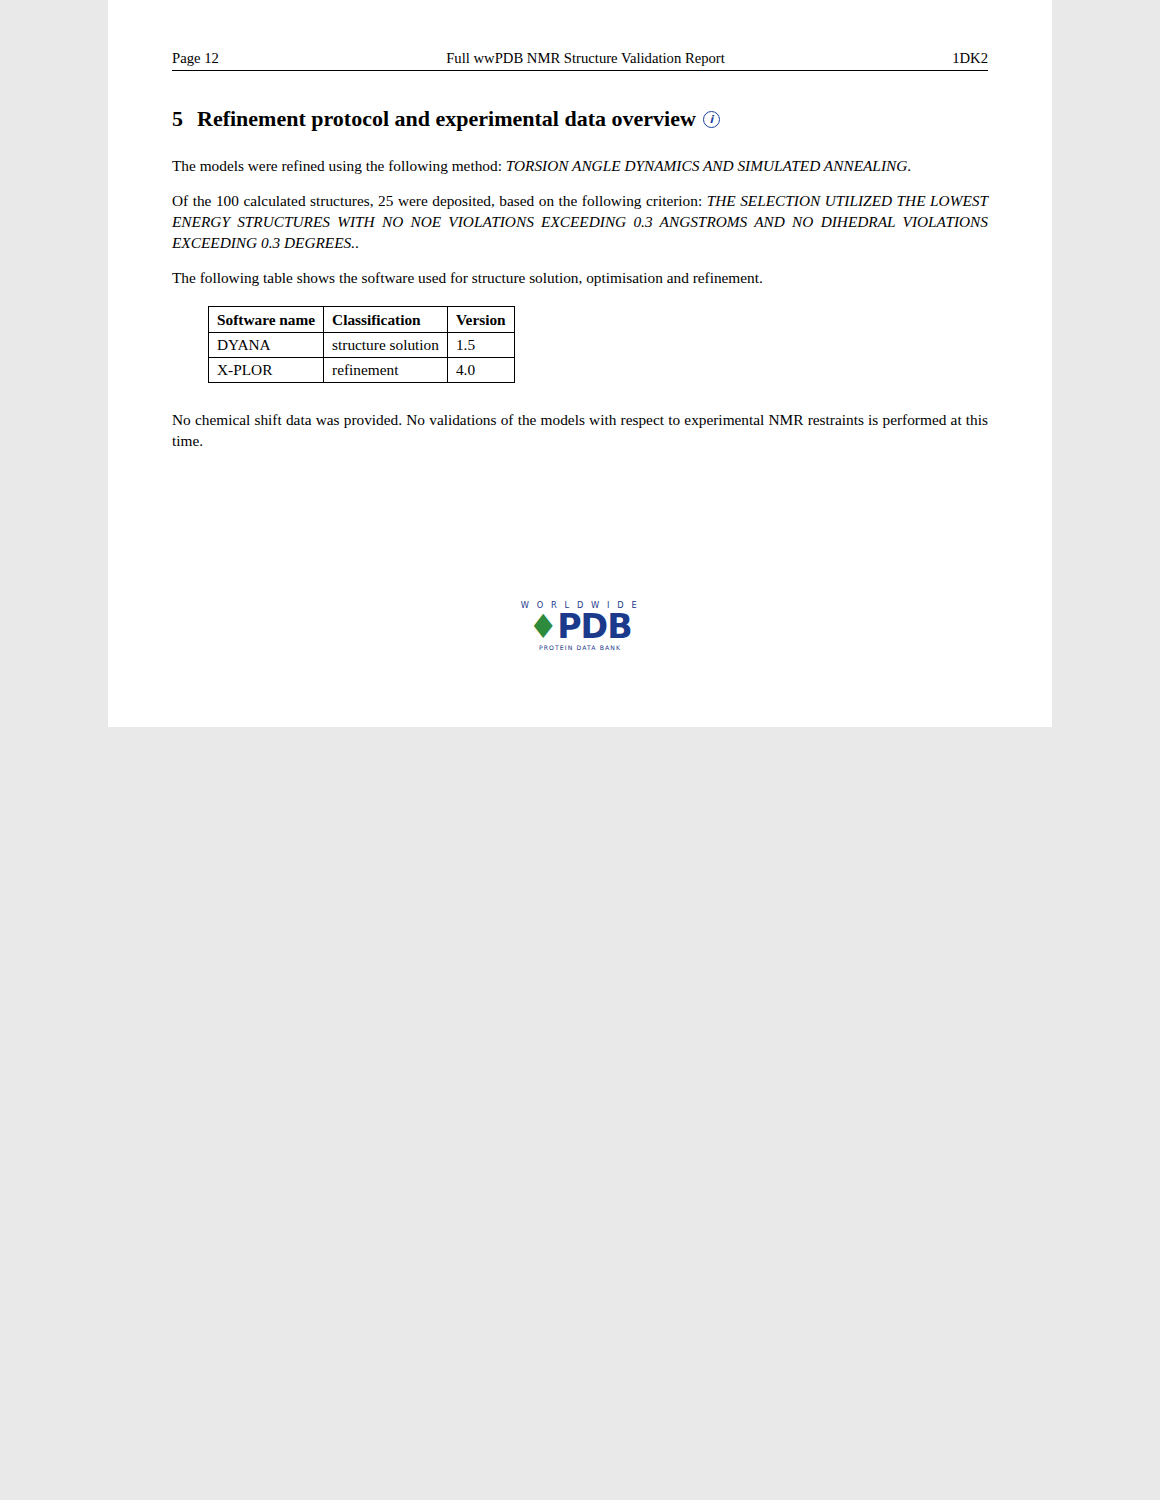Page 12 Full wwPDB NMR Structure Validation Report 1DK2
5 Refinement protocol and experimental data overviewi
The models were refined using the following method: TORSION ANGLE DYNAMICS AND SIMULATED ANNEALING.
Of the 100 calculated structures, 25 were deposited, based on the following criterion: THE SELECTION UTILIZED THE LOWEST ENERGY STRUCTURES WITH NO NOE VIOLATIONS EXCEEDING 0.3 ANGSTROMS AND NO DIHEDRAL VIOLATIONS EXCEEDING 0.3 DEGREES..
The following table shows the software used for structure solution, optimisation and refinement.
| Software name | Classification | Version |
| --- | --- | --- |
| DYANA | structure solution | 1.5 |
| X-PLOR | refinement | 4.0 |
No chemical shift data was provided. No validations of the models with respect to experimental NMR restraints is performed at this time.
W O R L D W I D E
♦PDB
PROTEIN DATA BANK